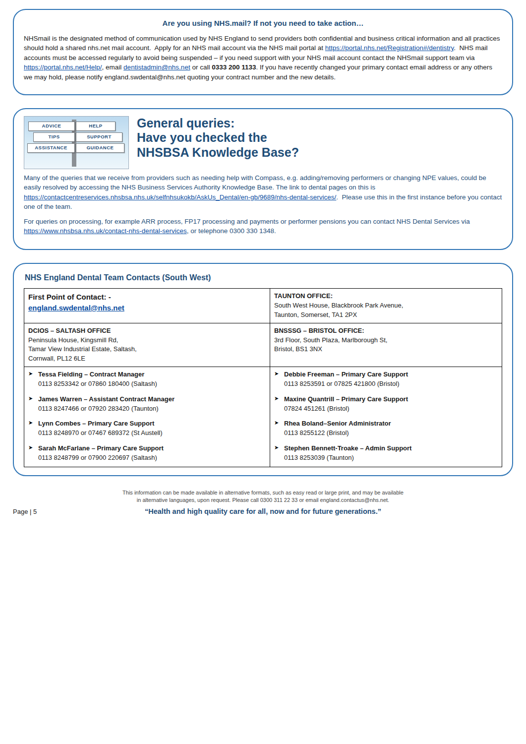Are you using NHS.mail? If not you need to take action…
NHSmail is the designated method of communication used by NHS England to send providers both confidential and business critical information and all practices should hold a shared nhs.net mail account. Apply for an NHS mail account via the NHS mail portal at https://portal.nhs.net/Registration#/dentistry. NHS mail accounts must be accessed regularly to avoid being suspended – if you need support with your NHS mail account contact the NHSmail support team via https://portal.nhs.net/Help/, email dentistadmin@nhs.net or call 0333 200 1133. If you have recently changed your primary contact email address or any others we may hold, please notify england.swdental@nhs.net quoting your contract number and the new details.
ADVICE
HELP
TIPS
SUPPORT
ASSISTANCE
GUIDANCE
General queries:
Have you checked the
NHSBSA Knowledge Base?
Many of the queries that we receive from providers such as needing help with Compass, e.g. adding/removing performers or changing NPE values, could be easily resolved by accessing the NHS Business Services Authority Knowledge Base. The link to dental pages on this is https://contactcentreservices.nhsbsa.nhs.uk/selfnhsukokb/AskUs_Dental/en-gb/9689/nhs-dental-services/. Please use this in the first instance before you contact one of the team.
For queries on processing, for example ARR process, FP17 processing and payments or performer pensions you can contact NHS Dental Services via https://www.nhsbsa.nhs.uk/contact-nhs-dental-services, or telephone 0300 330 1348.
NHS England Dental Team Contacts (South West)
| First Point of Contact: - england.swdental@nhs.net | TAUNTON OFFICE: South West House, Blackbrook Park Avenue, Taunton, Somerset, TA1 2PX |
| DCIOS – SALTASH OFFICE Peninsula House, Kingsmill Rd, Tamar View Industrial Estate, Saltash, Cornwall, PL12 6LE | BNSSSG – BRISTOL OFFICE: 3rd Floor, South Plaza, Marlborough St, Bristol, BS1 3NX |
| Tessa Fielding – Contract Manager 0113 8253342 or 07860 180400 (Saltash) James Warren – Assistant Contract Manager 0113 8247466 or 07920 283420 (Taunton) Lynn Combes – Primary Care Support 0113 8248970 or 07467 689372 (St Austell) Sarah McFarlane – Primary Care Support 0113 8248799 or 07900 220697 (Saltash) | Debbie Freeman – Primary Care Support 0113 8253591 or 07825 421800 (Bristol) Maxine Quantrill – Primary Care Support 07824 451261 (Bristol) Rhea Boland–Senior Administrator 0113 8255122 (Bristol) Stephen Bennett-Troake – Admin Support 0113 8253039 (Taunton) |
This information can be made available in alternative formats, such as easy read or large print, and may be available
in alternative languages, upon request. Please call 0300 311 22 33 or email england.contactus@nhs.net.
Page | 5
“Health and high quality care for all, now and for future generations.”